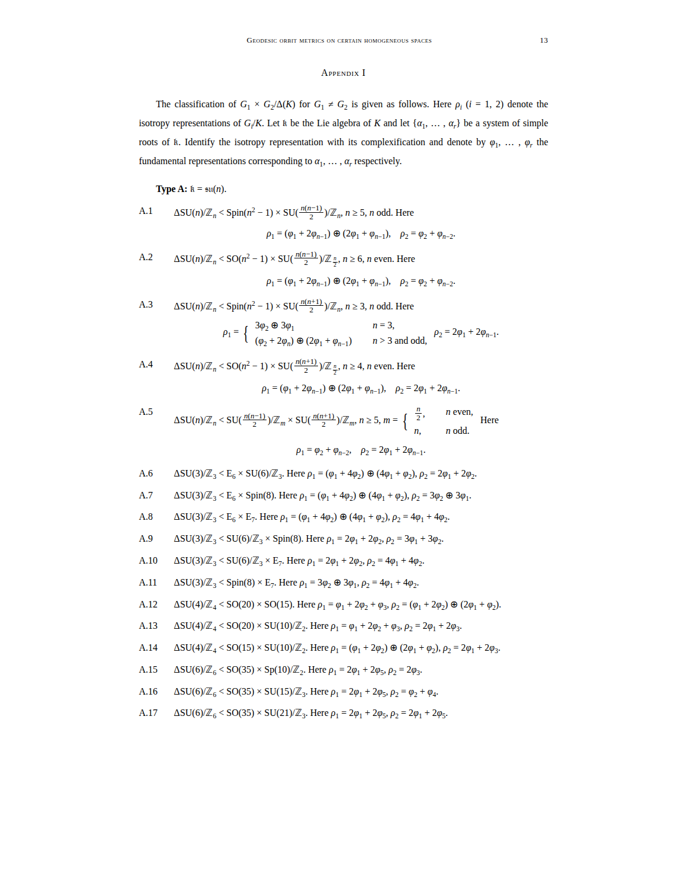Geodesic orbit metrics on certain homogeneous spaces 13
Appendix I
The classification of G1 × G2/Δ(K) for G1 ≠ G2 is given as follows. Here ρi (i = 1, 2) denote the isotropy representations of Gi/K. Let 𝔨 be the Lie algebra of K and let {α1, … , αr} be a system of simple roots of 𝔨. Identify the isotropy representation with its complexification and denote by φ1, … , φr the fundamental representations corresponding to α1, … , αr respectively.
Type A: 𝔨 = 𝔰𝔲(n).
A.1
ΔSU(n)/ℤn < Spin(n2 − 1) × SU(n(n−1) 2)/ℤn, n ≥ 5, n odd. Here
ρ1 = (φ1 + 2φn−1) ⊕ (2φ1 + φn−1), ρ2 = φ2 + φn−2.
A.2
ΔSU(n)/ℤn < SO(n2 − 1) × SU(n(n−1) 2)/ℤn 2, n ≥ 6, n even. Here
ρ1 = (φ1 + 2φn−1) ⊕ (2φ1 + φn−1), ρ2 = φ2 + φn−2.
A.3
ΔSU(n)/ℤn < Spin(n2 − 1) × SU(n(n+1) 2)/ℤn, n ≥ 3, n odd. Here
ρ1 = { 3φ2 ⊕ 3φ1 n = 3, (φ2 + 2φn) ⊕ (2φ1 + φn−1) n > 3 and odd, ρ2 = 2φ1 + 2φn−1.
A.4
ΔSU(n)/ℤn < SO(n2 − 1) × SU(n(n+1) 2)/ℤn 2, n ≥ 4, n even. Here
ρ1 = (φ1 + 2φn−1) ⊕ (2φ1 + φn−1), ρ2 = 2φ1 + 2φn−1.
A.5
ΔSU(n)/ℤn < SU(n(n−1) 2)/ℤm × SU(n(n+1) 2)/ℤm, n ≥ 5, m = { n 2, n even, n, n odd. Here
ρ1 = φ2 + φn−2, ρ2 = 2φ1 + 2φn−1.
A.6
ΔSU(3)/ℤ3 < E6 × SU(6)/ℤ3. Here ρ1 = (φ1 + 4φ2) ⊕ (4φ1 + φ2), ρ2 = 2φ1 + 2φ2.
A.7
ΔSU(3)/ℤ3 < E6 × Spin(8). Here ρ1 = (φ1 + 4φ2) ⊕ (4φ1 + φ2), ρ2 = 3φ2 ⊕ 3φ1.
A.8
ΔSU(3)/ℤ3 < E6 × E7. Here ρ1 = (φ1 + 4φ2) ⊕ (4φ1 + φ2), ρ2 = 4φ1 + 4φ2.
A.9
ΔSU(3)/ℤ3 < SU(6)/ℤ3 × Spin(8). Here ρ1 = 2φ1 + 2φ2, ρ2 = 3φ1 + 3φ2.
A.10
ΔSU(3)/ℤ3 < SU(6)/ℤ3 × E7. Here ρ1 = 2φ1 + 2φ2, ρ2 = 4φ1 + 4φ2.
A.11
ΔSU(3)/ℤ3 < Spin(8) × E7. Here ρ1 = 3φ2 ⊕ 3φ1, ρ2 = 4φ1 + 4φ2.
A.12
ΔSU(4)/ℤ4 < SO(20) × SO(15). Here ρ1 = φ1 + 2φ2 + φ3, ρ2 = (φ1 + 2φ2) ⊕ (2φ1 + φ2).
A.13
ΔSU(4)/ℤ4 < SO(20) × SU(10)/ℤ2. Here ρ1 = φ1 + 2φ2 + φ3, ρ2 = 2φ1 + 2φ3.
A.14
ΔSU(4)/ℤ4 < SO(15) × SU(10)/ℤ2. Here ρ1 = (φ1 + 2φ2) ⊕ (2φ1 + φ2), ρ2 = 2φ1 + 2φ3.
A.15
ΔSU(6)/ℤ6 < SO(35) × Sp(10)/ℤ2. Here ρ1 = 2φ1 + 2φ5, ρ2 = 2φ3.
A.16
ΔSU(6)/ℤ6 < SO(35) × SU(15)/ℤ3. Here ρ1 = 2φ1 + 2φ5, ρ2 = φ2 + φ4.
A.17
ΔSU(6)/ℤ6 < SO(35) × SU(21)/ℤ3. Here ρ1 = 2φ1 + 2φ5, ρ2 = 2φ1 + 2φ5.